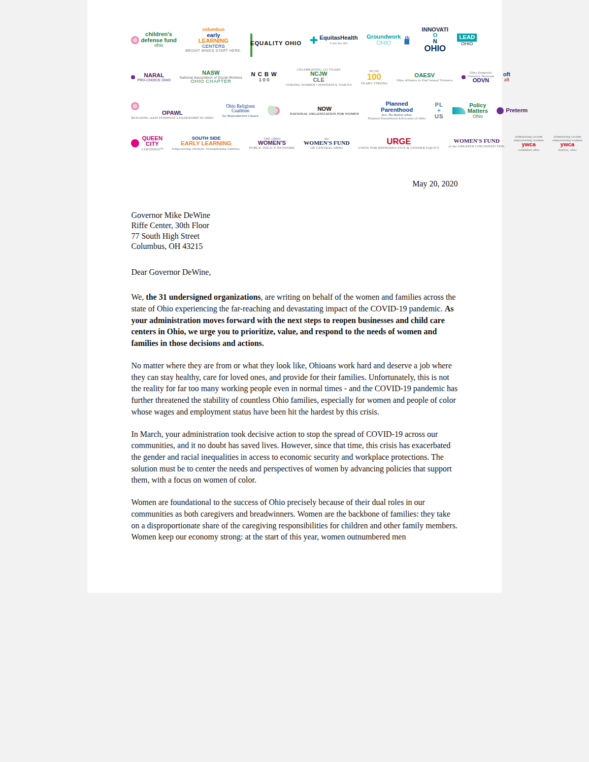children's defense fund ohio
columbus earlyLEARNING CENTERS bright minds start here.
EQUALITY OHIO
EquitasHealth Care for All
Groundwork OHIO
INNOVATION OHIO
LEAD OHIO
NARAL PRO-CHOICE OHIO
NASW National Association of Social Workers OHIO CHAPTER
N C B W 1 0 0
CELEBRATING 125 YEARS NCJWCLE STRONG WOMEN • POWERFUL VOICES
NCJW 100 YEARS STRONG
OAESV Ohio Alliance to End Sexual Violence
Ohio Domestic Violence Network ODVN
oft aft
OPAWL BUILDING AAPI FEMINIST LEADERSHIP IN OHIO
Ohio Religious Coalition for Reproductive Choice
NOW NATIONAL ORGANIZATION FOR WOMEN
Planned Parenthood Act. No matter what. Planned Parenthood Advocates of Ohio
PL+US
Policy Matters Ohio
Preterm
QUEEN CITY CERTIFIED™
SOUTH SIDE EARLY LEARNING Empowering children. Strengthening families.
THE OHIO WOMEN'S PUBLIC POLICY NETWORK
the WOMEN'S FUND OF CENTRAL OHIO
URGE UNITE FOR REPRODUCTIVE & GENDER EQUITY
WOMEN'S FUND of the GREATER CINCINNATI FDN.
eliminating racism empowering women ywca columbus ohio
eliminating racism empowering women ywca dayton, ohio
May 20, 2020
Governor Mike DeWine
Riffe Center, 30th Floor
77 South High Street
Columbus, OH 43215
Dear Governor DeWine,
We, the 31 undersigned organizations, are writing on behalf of the women and families across the state of Ohio experiencing the far-reaching and devastating impact of the COVID-19 pandemic. As your administration moves forward with the next steps to reopen businesses and child care centers in Ohio, we urge you to prioritize, value, and respond to the needs of women and families in those decisions and actions.
No matter where they are from or what they look like, Ohioans work hard and deserve a job where they can stay healthy, care for loved ones, and provide for their families. Unfortunately, this is not the reality for far too many working people even in normal times - and the COVID-19 pandemic has further threatened the stability of countless Ohio families, especially for women and people of color whose wages and employment status have been hit the hardest by this crisis.
In March, your administration took decisive action to stop the spread of COVID-19 across our communities, and it no doubt has saved lives. However, since that time, this crisis has exacerbated the gender and racial inequalities in access to economic security and workplace protections. The solution must be to center the needs and perspectives of women by advancing policies that support them, with a focus on women of color.
Women are foundational to the success of Ohio precisely because of their dual roles in our communities as both caregivers and breadwinners. Women are the backbone of families: they take on a disproportionate share of the caregiving responsibilities for children and other family members. Women keep our economy strong: at the start of this year, women outnumbered men